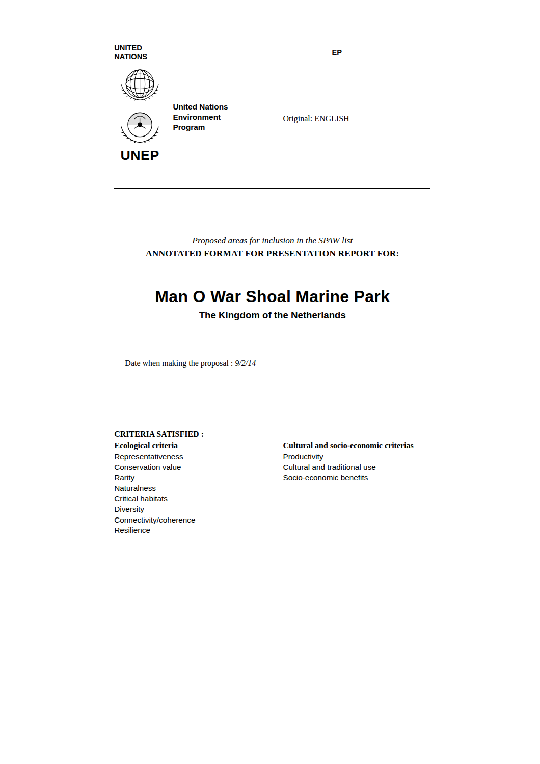UNITED
NATIONS
EP
UNEP
United Nations
Environment
Program
Original: ENGLISH
Proposed areas for inclusion in the SPAW list
ANNOTATED FORMAT FOR PRESENTATION REPORT FOR:
Man O War Shoal Marine Park
The Kingdom of the Netherlands
Date when making the proposal : 9/2/14
CRITERIA SATISFIED :
| Ecological criteria Representativeness Conservation value Rarity Naturalness Critical habitats Diversity Connectivity/coherence Resilience | Cultural and socio-economic criterias Productivity Cultural and traditional use Socio-economic benefits |